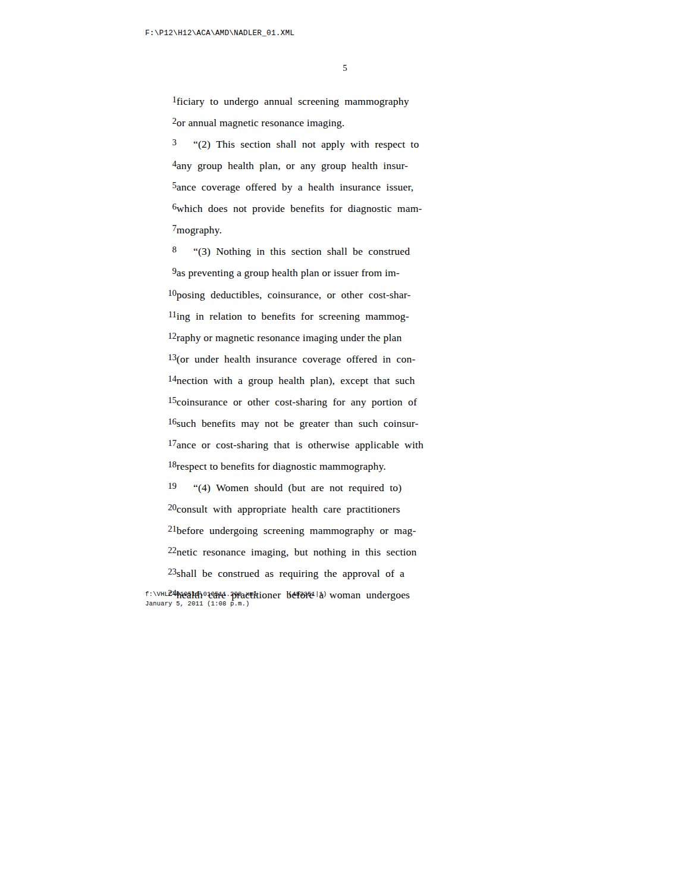F:\P12\H12\ACA\AMD\NADLER_01.XML
5
| 1 | ficiary to undergo annual screening mammography |
| 2 | or annual magnetic resonance imaging. |
| 3 | “(2) This section shall not apply with respect to |
| 4 | any group health plan, or any group health insur- |
| 5 | ance coverage offered by a health insurance issuer, |
| 6 | which does not provide benefits for diagnostic mam- |
| 7 | mography. |
| 8 | “(3) Nothing in this section shall be construed |
| 9 | as preventing a group health plan or issuer from im- |
| 10 | posing deductibles, coinsurance, or other cost-shar- |
| 11 | ing in relation to benefits for screening mammog- |
| 12 | raphy or magnetic resonance imaging under the plan |
| 13 | (or under health insurance coverage offered in con- |
| 14 | nection with a group health plan), except that such |
| 15 | coinsurance or other cost-sharing for any portion of |
| 16 | such benefits may not be greater than such coinsur- |
| 17 | ance or cost-sharing that is otherwise applicable with |
| 18 | respect to benefits for diagnostic mammography. |
| 19 | “(4) Women should (but are not required to) |
| 20 | consult with appropriate health care practitioners |
| 21 | before undergoing screening mammography or mag- |
| 22 | netic resonance imaging, but nothing in this section |
| 23 | shall be construed as requiring the approval of a |
| 24 | health care practitioner before a woman undergoes |
f:\VHLC\010511\010511.208.xml (483351|1)
January 5, 2011 (1:08 p.m.)